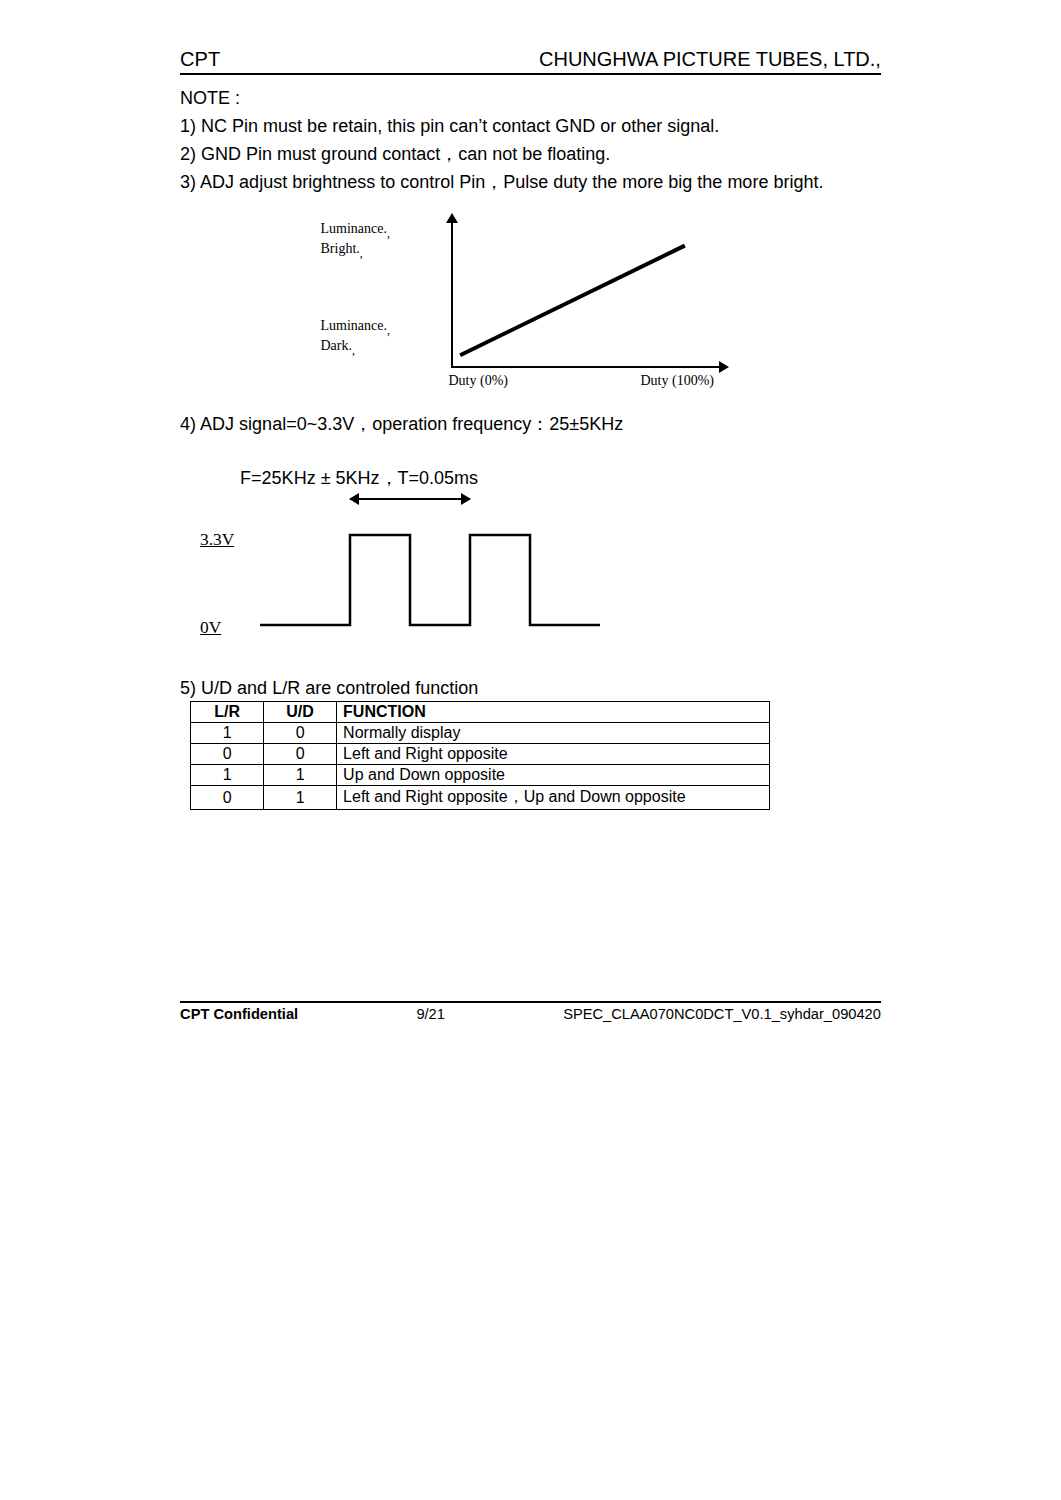CPT
CHUNGHWA PICTURE TUBES, LTD.,
NOTE :
1) NC Pin must be retain, this pin can’t contact GND or other signal.
2) GND Pin must ground contact，can not be floating.
3) ADJ adjust brightness to control Pin，Pulse duty the more big the more bright.
Luminance.,
Bright.,
Luminance.,
Dark.,
Duty (0%)
Duty (100%)
4) ADJ signal=0~3.3V，operation frequency：25±5KHz
F=25KHz ± 5KHz，T=0.05ms
3.3V
0V
5) U/D and L/R are controled function
| L/R | U/D | FUNCTION |
| --- | --- | --- |
| 1 | 0 | Normally display |
| 0 | 0 | Left and Right opposite |
| 1 | 1 | Up and Down opposite |
| 0 | 1 | Left and Right opposite，Up and Down opposite |
CPT Confidential
9/21
SPEC_CLAA070NC0DCT_V0.1_syhdar_090420